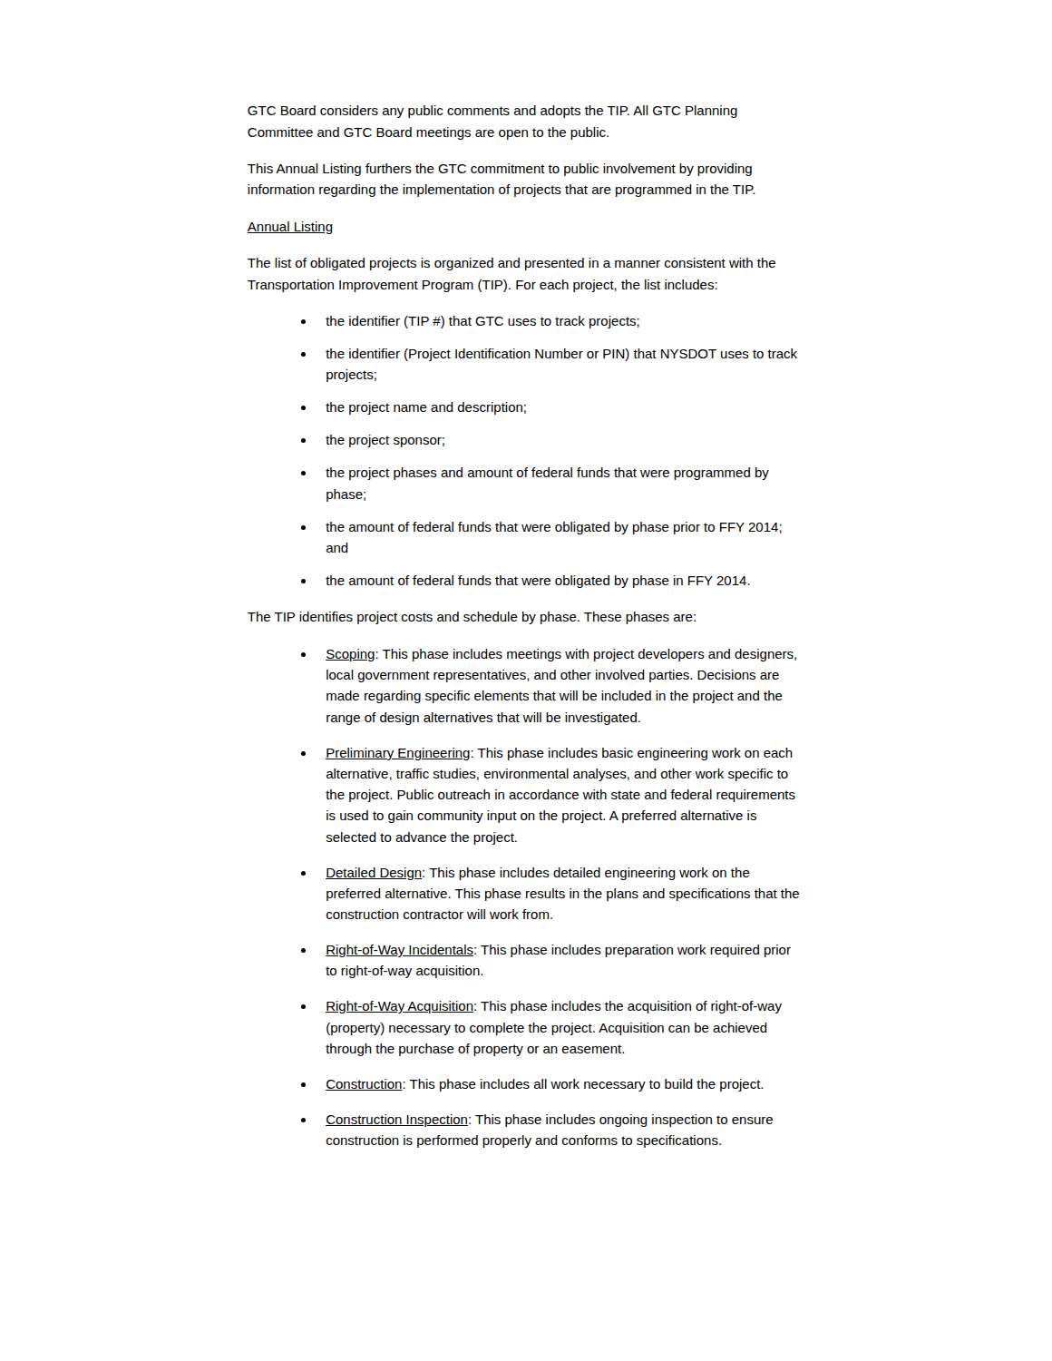GTC Board considers any public comments and adopts the TIP. All GTC Planning Committee and GTC Board meetings are open to the public.
This Annual Listing furthers the GTC commitment to public involvement by providing information regarding the implementation of projects that are programmed in the TIP.
Annual Listing
The list of obligated projects is organized and presented in a manner consistent with the Transportation Improvement Program (TIP). For each project, the list includes:
the identifier (TIP #) that GTC uses to track projects;
the identifier (Project Identification Number or PIN) that NYSDOT uses to track projects;
the project name and description;
the project sponsor;
the project phases and amount of federal funds that were programmed by phase;
the amount of federal funds that were obligated by phase prior to FFY 2014; and
the amount of federal funds that were obligated by phase in FFY 2014.
The TIP identifies project costs and schedule by phase. These phases are:
Scoping: This phase includes meetings with project developers and designers, local government representatives, and other involved parties. Decisions are made regarding specific elements that will be included in the project and the range of design alternatives that will be investigated.
Preliminary Engineering: This phase includes basic engineering work on each alternative, traffic studies, environmental analyses, and other work specific to the project. Public outreach in accordance with state and federal requirements is used to gain community input on the project. A preferred alternative is selected to advance the project.
Detailed Design: This phase includes detailed engineering work on the preferred alternative. This phase results in the plans and specifications that the construction contractor will work from.
Right-of-Way Incidentals: This phase includes preparation work required prior to right-of-way acquisition.
Right-of-Way Acquisition: This phase includes the acquisition of right-of-way (property) necessary to complete the project. Acquisition can be achieved through the purchase of property or an easement.
Construction: This phase includes all work necessary to build the project.
Construction Inspection: This phase includes ongoing inspection to ensure construction is performed properly and conforms to specifications.